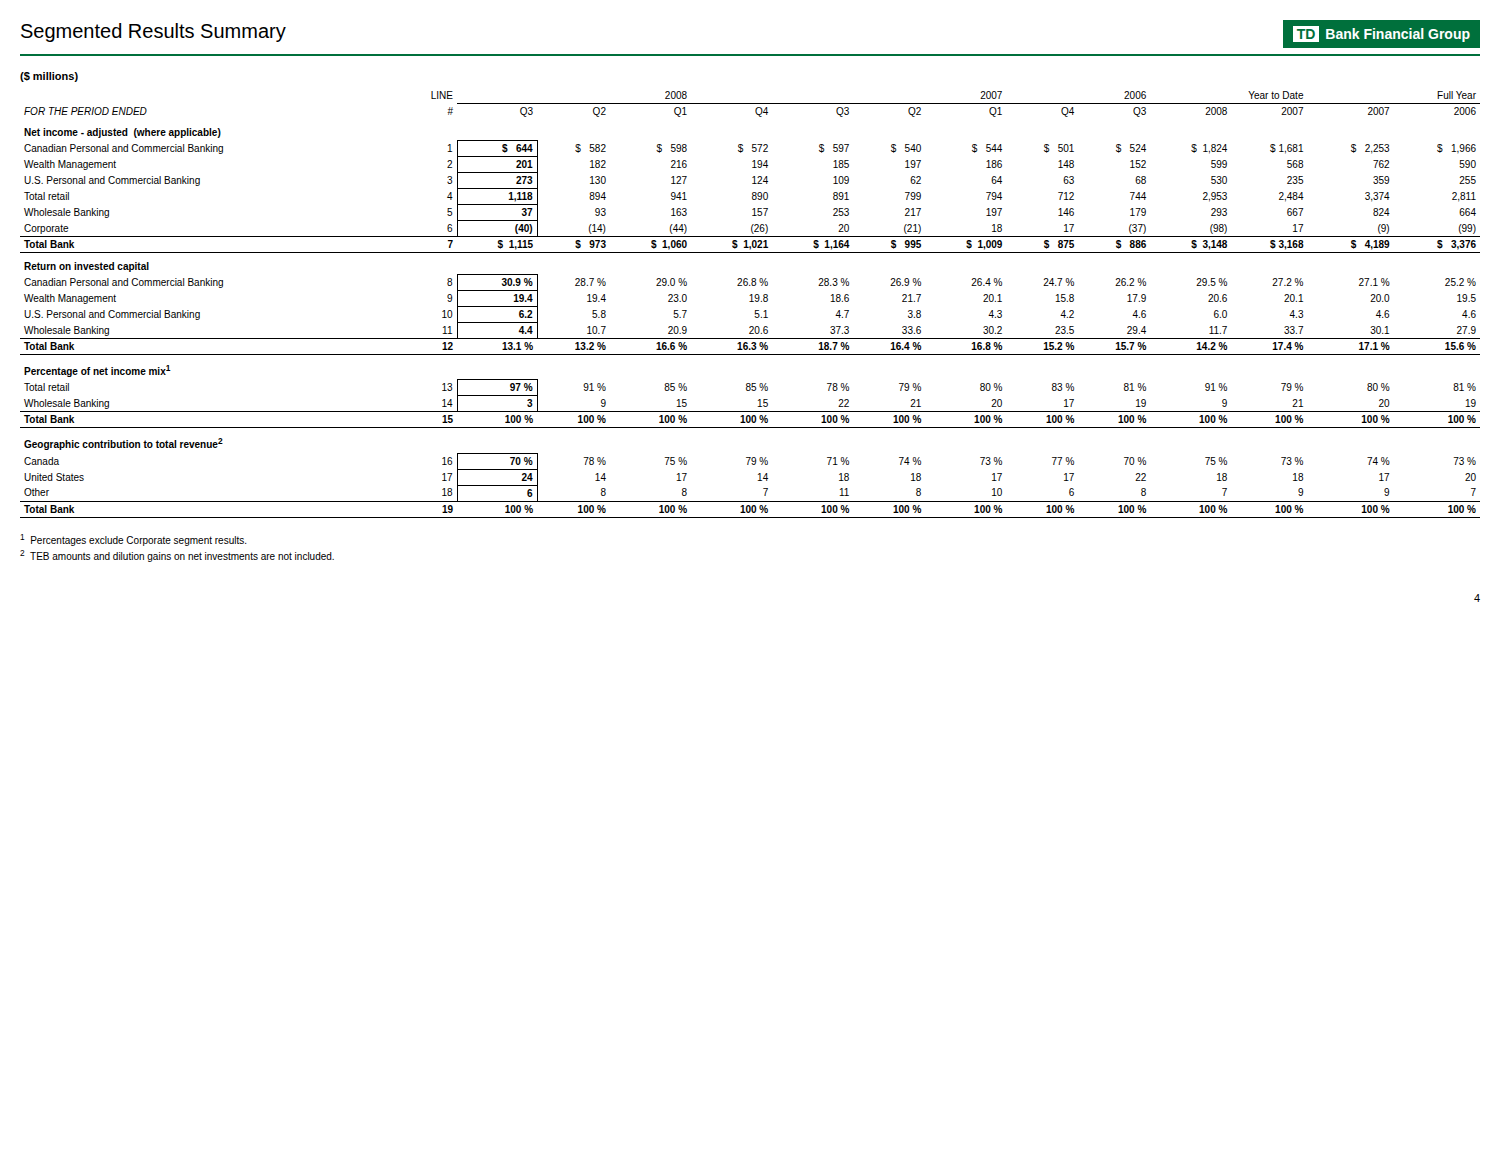Segmented Results Summary
TDBank Financial Group
($ millions)
| | LINE | 2008 | 2007 | 2006 | Year to Date | Full Year |
| --- | --- | --- | --- | --- | --- | --- |
| FOR THE PERIOD ENDED | # | Q3 | Q2 | Q1 | Q4 | Q3 | Q2 | Q1 | Q4 | Q3 | 2008 | 2007 | 2007 | 2006 |
| Net income - adjusted (where applicable) |
| Canadian Personal and Commercial Banking | 1 | $ 644 | $ 582 | $ 598 | $ 572 | $ 597 | $ 540 | $ 544 | $ 501 | $ 524 | $ 1,824 | $ 1,681 | $ 2,253 | $ 1,966 |
| Wealth Management | 2 | 201 | 182 | 216 | 194 | 185 | 197 | 186 | 148 | 152 | 599 | 568 | 762 | 590 |
| U.S. Personal and Commercial Banking | 3 | 273 | 130 | 127 | 124 | 109 | 62 | 64 | 63 | 68 | 530 | 235 | 359 | 255 |
| Total retail | 4 | 1,118 | 894 | 941 | 890 | 891 | 799 | 794 | 712 | 744 | 2,953 | 2,484 | 3,374 | 2,811 |
| Wholesale Banking | 5 | 37 | 93 | 163 | 157 | 253 | 217 | 197 | 146 | 179 | 293 | 667 | 824 | 664 |
| Corporate | 6 | (40) | (14) | (44) | (26) | 20 | (21) | 18 | 17 | (37) | (98) | 17 | (9) | (99) |
| Total Bank | 7 | $ 1,115 | $ 973 | $ 1,060 | $ 1,021 | $ 1,164 | $ 995 | $ 1,009 | $ 875 | $ 886 | $ 3,148 | $ 3,168 | $ 4,189 | $ 3,376 |
| Return on invested capital |
| Canadian Personal and Commercial Banking | 8 | 30.9 % | 28.7 % | 29.0 % | 26.8 % | 28.3 % | 26.9 % | 26.4 % | 24.7 % | 26.2 % | 29.5 % | 27.2 % | 27.1 % | 25.2 % |
| Wealth Management | 9 | 19.4 | 19.4 | 23.0 | 19.8 | 18.6 | 21.7 | 20.1 | 15.8 | 17.9 | 20.6 | 20.1 | 20.0 | 19.5 |
| U.S. Personal and Commercial Banking | 10 | 6.2 | 5.8 | 5.7 | 5.1 | 4.7 | 3.8 | 4.3 | 4.2 | 4.6 | 6.0 | 4.3 | 4.6 | 4.6 |
| Wholesale Banking | 11 | 4.4 | 10.7 | 20.9 | 20.6 | 37.3 | 33.6 | 30.2 | 23.5 | 29.4 | 11.7 | 33.7 | 30.1 | 27.9 |
| Total Bank | 12 | 13.1 % | 13.2 % | 16.6 % | 16.3 % | 18.7 % | 16.4 % | 16.8 % | 15.2 % | 15.7 % | 14.2 % | 17.4 % | 17.1 % | 15.6 % |
| Percentage of net income mix 1 |
| Total retail | 13 | 97 % | 91 % | 85 % | 85 % | 78 % | 79 % | 80 % | 83 % | 81 % | 91 % | 79 % | 80 % | 81 % |
| Wholesale Banking | 14 | 3 | 9 | 15 | 15 | 22 | 21 | 20 | 17 | 19 | 9 | 21 | 20 | 19 |
| Total Bank | 15 | 100 % | 100 % | 100 % | 100 % | 100 % | 100 % | 100 % | 100 % | 100 % | 100 % | 100 % | 100 % | 100 % |
| Geographic contribution to total revenue 2 |
| Canada | 16 | 70 % | 78 % | 75 % | 79 % | 71 % | 74 % | 73 % | 77 % | 70 % | 75 % | 73 % | 74 % | 73 % |
| United States | 17 | 24 | 14 | 17 | 14 | 18 | 18 | 17 | 17 | 22 | 18 | 18 | 17 | 20 |
| Other | 18 | 6 | 8 | 8 | 7 | 11 | 8 | 10 | 6 | 8 | 7 | 9 | 9 | 7 |
| Total Bank | 19 | 100 % | 100 % | 100 % | 100 % | 100 % | 100 % | 100 % | 100 % | 100 % | 100 % | 100 % | 100 % | 100 % |
1 Percentages exclude Corporate segment results.
2 TEB amounts and dilution gains on net investments are not included.
4